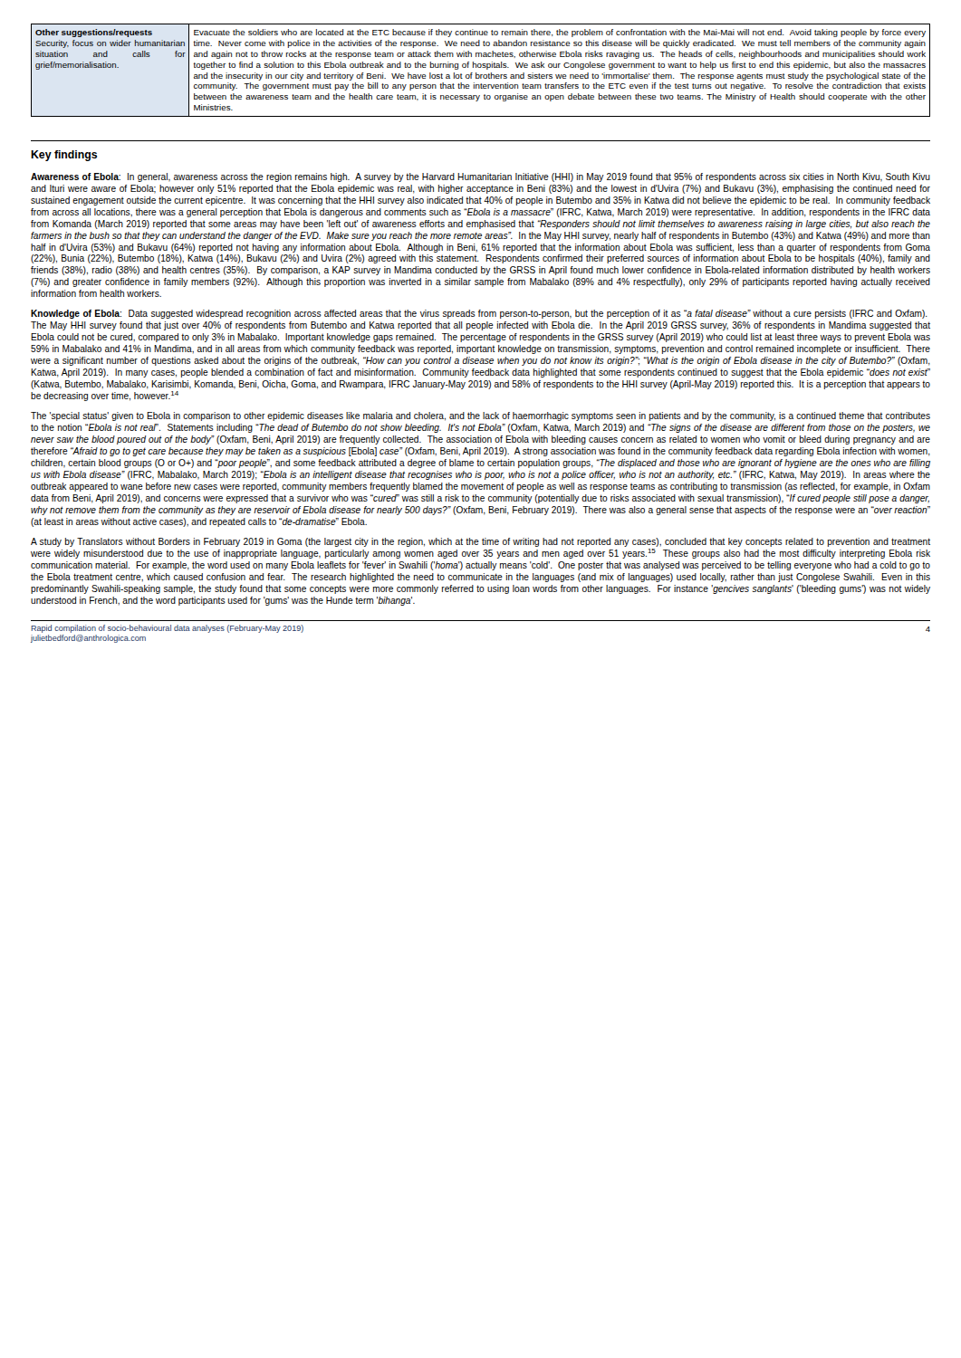| Other suggestions/requests Security, focus on wider humanitarian situation and calls for grief/memorialisation. | Evacuate the soldiers who are located at the ETC because if they continue to remain there, the problem of confrontation with the Mai-Mai will not end. Avoid taking people by force every time. Never come with police in the activities of the response. We need to abandon resistance so this disease will be quickly eradicated. We must tell members of the community again and again not to throw rocks at the response team or attack them with machetes, otherwise Ebola risks ravaging us. The heads of cells, neighbourhoods and municipalities should work together to find a solution to this Ebola outbreak and to the burning of hospitals. We ask our Congolese government to want to help us first to end this epidemic, but also the massacres and the insecurity in our city and territory of Beni. We have lost a lot of brothers and sisters we need to 'immortalise' them. The response agents must study the psychological state of the community. The government must pay the bill to any person that the intervention team transfers to the ETC even if the test turns out negative. To resolve the contradiction that exists between the awareness team and the health care team, it is necessary to organise an open debate between these two teams. The Ministry of Health should cooperate with the other Ministries. |
Key findings
Awareness of Ebola: In general, awareness across the region remains high. A survey by the Harvard Humanitarian Initiative (HHI) in May 2019 found that 95% of respondents across six cities in North Kivu, South Kivu and Ituri were aware of Ebola; however only 51% reported that the Ebola epidemic was real, with higher acceptance in Beni (83%) and the lowest in d'Uvira (7%) and Bukavu (3%), emphasising the continued need for sustained engagement outside the current epicentre. It was concerning that the HHI survey also indicated that 40% of people in Butembo and 35% in Katwa did not believe the epidemic to be real. In community feedback from across all locations, there was a general perception that Ebola is dangerous and comments such as “Ebola is a massacre” (IFRC, Katwa, March 2019) were representative. In addition, respondents in the IFRC data from Komanda (March 2019) reported that some areas may have been 'left out' of awareness efforts and emphasised that “Responders should not limit themselves to awareness raising in large cities, but also reach the farmers in the bush so that they can understand the danger of the EVD. Make sure you reach the more remote areas”. In the May HHI survey, nearly half of respondents in Butembo (43%) and Katwa (49%) and more than half in d'Uvira (53%) and Bukavu (64%) reported not having any information about Ebola. Although in Beni, 61% reported that the information about Ebola was sufficient, less than a quarter of respondents from Goma (22%), Bunia (22%), Butembo (18%), Katwa (14%), Bukavu (2%) and Uvira (2%) agreed with this statement. Respondents confirmed their preferred sources of information about Ebola to be hospitals (40%), family and friends (38%), radio (38%) and health centres (35%). By comparison, a KAP survey in Mandima conducted by the GRSS in April found much lower confidence in Ebola-related information distributed by health workers (7%) and greater confidence in family members (92%). Although this proportion was inverted in a similar sample from Mabalako (89% and 4% respectfully), only 29% of participants reported having actually received information from health workers.
Knowledge of Ebola: Data suggested widespread recognition across affected areas that the virus spreads from person-to-person, but the perception of it as “a fatal disease” without a cure persists (IFRC and Oxfam). The May HHI survey found that just over 40% of respondents from Butembo and Katwa reported that all people infected with Ebola die. In the April 2019 GRSS survey, 36% of respondents in Mandima suggested that Ebola could not be cured, compared to only 3% in Mabalako. Important knowledge gaps remained. The percentage of respondents in the GRSS survey (April 2019) who could list at least three ways to prevent Ebola was 59% in Mabalako and 41% in Mandima, and in all areas from which community feedback was reported, important knowledge on transmission, symptoms, prevention and control remained incomplete or insufficient. There were a significant number of questions asked about the origins of the outbreak, “How can you control a disease when you do not know its origin?”; “What is the origin of Ebola disease in the city of Butembo?” (Oxfam, Katwa, April 2019). In many cases, people blended a combination of fact and misinformation. Community feedback data highlighted that some respondents continued to suggest that the Ebola epidemic “does not exist” (Katwa, Butembo, Mabalako, Karisimbi, Komanda, Beni, Oicha, Goma, and Rwampara, IFRC January-May 2019) and 58% of respondents to the HHI survey (April-May 2019) reported this. It is a perception that appears to be decreasing over time, however.14
The 'special status' given to Ebola in comparison to other epidemic diseases like malaria and cholera, and the lack of haemorrhagic symptoms seen in patients and by the community, is a continued theme that contributes to the notion “Ebola is not real”. Statements including “The dead of Butembo do not show bleeding. It's not Ebola” (Oxfam, Katwa, March 2019) and “The signs of the disease are different from those on the posters, we never saw the blood poured out of the body” (Oxfam, Beni, April 2019) are frequently collected. The association of Ebola with bleeding causes concern as related to women who vomit or bleed during pregnancy and are therefore “Afraid to go to get care because they may be taken as a suspicious [Ebola] case” (Oxfam, Beni, April 2019). A strong association was found in the community feedback data regarding Ebola infection with women, children, certain blood groups (O or O+) and “poor people”, and some feedback attributed a degree of blame to certain population groups, “The displaced and those who are ignorant of hygiene are the ones who are filling us with Ebola disease” (IFRC, Mabalako, March 2019); “Ebola is an intelligent disease that recognises who is poor, who is not a police officer, who is not an authority, etc.” (IFRC, Katwa, May 2019). In areas where the outbreak appeared to wane before new cases were reported, community members frequently blamed the movement of people as well as response teams as contributing to transmission (as reflected, for example, in Oxfam data from Beni, April 2019), and concerns were expressed that a survivor who was “cured” was still a risk to the community (potentially due to risks associated with sexual transmission), “If cured people still pose a danger, why not remove them from the community as they are reservoir of Ebola disease for nearly 500 days?” (Oxfam, Beni, February 2019). There was also a general sense that aspects of the response were an “over reaction” (at least in areas without active cases), and repeated calls to “de-dramatise” Ebola.
A study by Translators without Borders in February 2019 in Goma (the largest city in the region, which at the time of writing had not reported any cases), concluded that key concepts related to prevention and treatment were widely misunderstood due to the use of inappropriate language, particularly among women aged over 35 years and men aged over 51 years.15 These groups also had the most difficulty interpreting Ebola risk communication material. For example, the word used on many Ebola leaflets for 'fever' in Swahili ('homa') actually means 'cold'. One poster that was analysed was perceived to be telling everyone who had a cold to go to the Ebola treatment centre, which caused confusion and fear. The research highlighted the need to communicate in the languages (and mix of languages) used locally, rather than just Congolese Swahili. Even in this predominantly Swahili-speaking sample, the study found that some concepts were more commonly referred to using loan words from other languages. For instance 'gencives sanglants' ('bleeding gums') was not widely understood in French, and the word participants used for 'gums' was the Hunde term 'bihanga'.
Rapid compilation of socio-behavioural data analyses (February-May 2019)
julietbedford@anthrologica.com
4